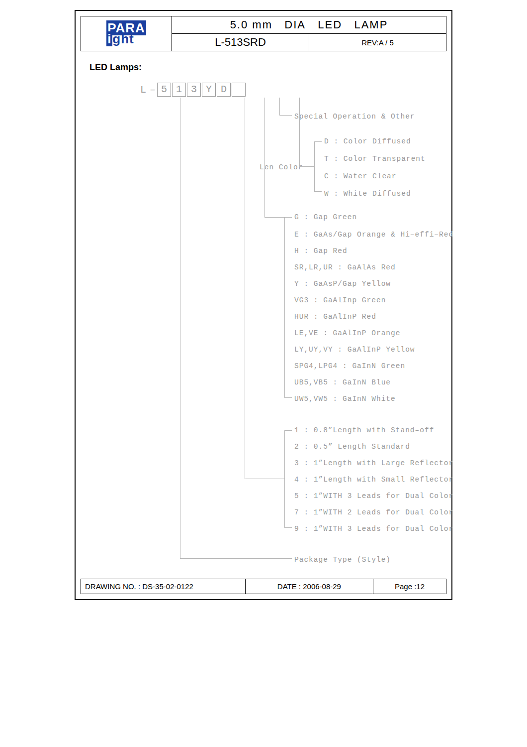| PARA i ght | 5.0 mm DIA LED LAMP |
| L-513SRD | REV:A / 5 |
LED Lamps:
L–513 YD
Special Operation & Other
D : Color Diffused
T : Color Transparent
Len Color
C : Water Clear
W : White Diffused
G : Gap Green
E : GaAs/Gap Orange & Hi–effi–Red
H : Gap Red
SR,LR,UR : GaAlAs Red
Y : GaAsP/Gap Yellow
VG3 : GaAlInp Green
HUR : GaAlInP Red
LE,VE : GaAlInP Orange
LY,UY,VY : GaAlInP Yellow
SPG4,LPG4 : GaInN Green
UB5,VB5 : GaInN Blue
UW5,VW5 : GaInN White
1 : 0.8”Length with Stand–off
2 : 0.5” Length Standard
3 : 1”Length with Large Reflector
4 : 1”Length with Small Reflector
5 : 1”WITH 3 Leads for Dual Color
7 : 1”WITH 2 Leads for Dual Color
9 : 1”WITH 3 Leads for Dual Color
Package Type (Style)
| DRAWING NO. : DS-35-02-0122 | DATE : 2006-08-29 | Page :12 |